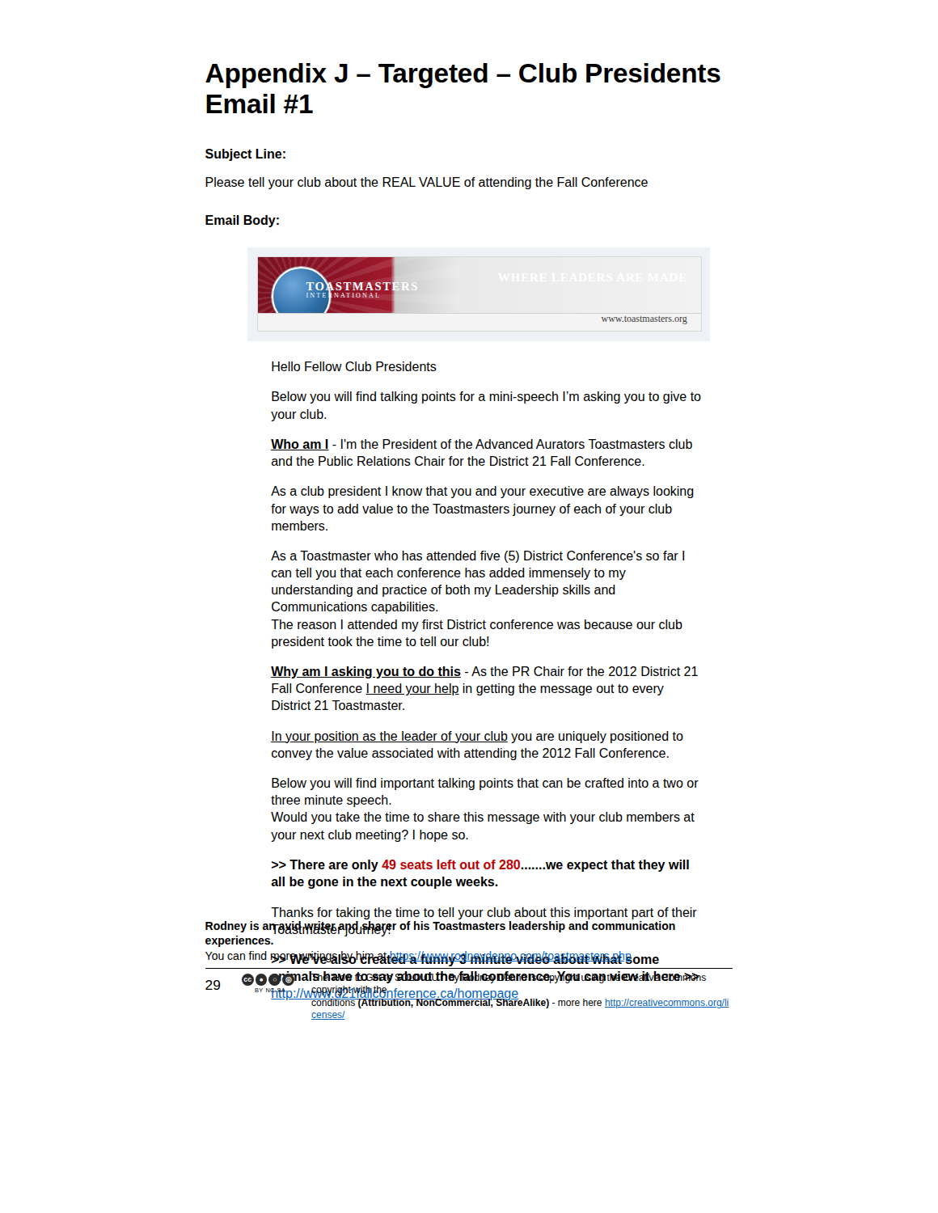Appendix J – Targeted – Club Presidents Email #1
Subject Line:
Please tell your club about the REAL VALUE of attending the Fall Conference
Email Body:
TOASTMASTERS INTERNATIONAL
WHERE LEADERS ARE MADE
www.toastmasters.org
Hello Fellow Club Presidents
Below you will find talking points for a mini-speech I’m asking you to give to your club.
Who am I - I'm the President of the Advanced Aurators Toastmasters club and the Public Relations Chair for the District 21 Fall Conference.
As a club president I know that you and your executive are always looking for ways to add value to the Toastmasters journey of each of your club members.
As a Toastmaster who has attended five (5) District Conference's so far I can tell you that each conference has added immensely to my understanding and practice of both my Leadership skills and Communications capabilities.
The reason I attended my first District conference was because our club president took the time to tell our club!
Why am I asking you to do this - As the PR Chair for the 2012 District 21 Fall Conference I need your help in getting the message out to every District 21 Toastmaster.
In your position as the leader of your club you are uniquely positioned to convey the value associated with attending the 2012 Fall Conference.
Below you will find important talking points that can be crafted into a two or three minute speech.
Would you take the time to share this message with your club members at your next club meeting? I hope so.
>> There are only 49 seats left out of 280.......we expect that they will all be gone in the next couple weeks.
Thanks for taking the time to tell your club about this important part of their Toastmaster journey!
>> We’ve also created a funny 3 minute video about what some animals have to say about the fall conference. You can view it here >> http://www.d21fallconference.ca/homepage
Rodney is an avid writer and sharer of his Toastmasters leadership and communication experiences.
You can find more writings by him at https://www.rodneydenno.com/toastmasters.php
29
cc
●
○
◎
BY NC SA
The 'How to Get to SOLD OUT' by Rodney Denno is copyright using the Creative Commons copyright with the
conditions (Attribution, NonCommercial, ShareAlike) - more here http://creativecommons.org/licenses/